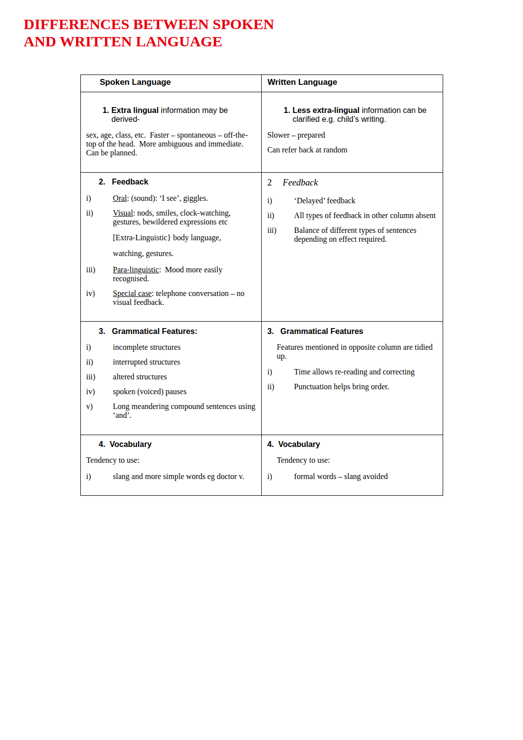DIFFERENCES BETWEEN SPOKEN AND WRITTEN LANGUAGE
| Spoken Language | Written Language |
| --- | --- |
| Extra lingual information may be derived- sex, age, class, etc. Faster – spontaneous – off-the-top of the head. More ambiguous and immediate. Can be planned. | Less extra-lingual information can be clarified e.g. child’s writing. Slower – prepared Can refer back at random |
| 2. Feedback i) Oral : (sound): ‘I see’, giggles. ii) Visual : nods, smiles, clock-watching, gestures, bewildered expressions etc [Extra-Linguistic} body language, watching, gestures. iii) Para-linguistic : Mood more easily recognised. iv) Special case : telephone conversation – no visual feedback. | 2 Feedback i) ‘Delayed’ feedback ii) All types of feedback in other column absent iii) Balance of different types of sentences depending on effect required. |
| 3. Grammatical Features : i) incomplete structures ii) interrupted structures iii) altered structures iv) spoken (voiced) pauses v) Long meandering compound sentences using ‘and’. | 3. Grammatical Features Features mentioned in opposite column are tidied up. i) Time allows re-reading and correcting ii) Punctuation helps bring order. |
| 4. Vocabulary Tendency to use: i) slang and more simple words eg doctor v. | 4. Vocabulary Tendency to use: i) formal words – slang avoided |